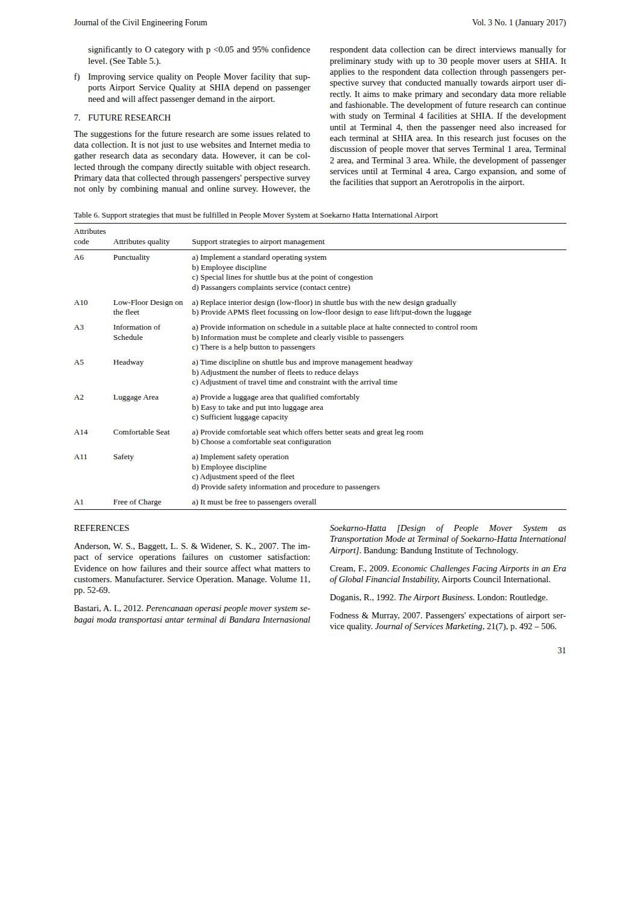Journal of the Civil Engineering Forum Vol. 3 No. 1 (January 2017)
significantly to O category with p <0.05 and 95% confidence level. (See Table 5.).
f) Improving service quality on People Mover facility that supports Airport Service Quality at SHIA depend on passenger need and will affect passenger demand in the airport.
7. FUTURE RESEARCH
The suggestions for the future research are some issues related to data collection. It is not just to use websites and Internet media to gather research data as secondary data. However, it can be collected through the company directly suitable with object research. Primary data that collected through passengers' perspective survey not only by combining manual and online survey. However, the respondent data collection can be direct interviews manually for preliminary study with up to 30 people mover users at SHIA. It applies to the respondent data collection through passengers perspective survey that conducted manually towards airport user directly. It aims to make primary and secondary data more reliable and fashionable. The development of future research can continue with study on Terminal 4 facilities at SHIA. If the development until at Terminal 4, then the passenger need also increased for each terminal at SHIA area. In this research just focuses on the discussion of people mover that serves Terminal 1 area, Terminal 2 area, and Terminal 3 area. While, the development of passenger services until at Terminal 4 area, Cargo expansion, and some of the facilities that support an Aerotropolis in the airport.
Table 6. Support strategies that must be fulfilled in People Mover System at Soekarno Hatta International Airport
| Attributes code | Attributes quality | Support strategies to airport management |
| --- | --- | --- |
| A6 | Punctuality | a) Implement a standard operating system b) Employee discipline c) Special lines for shuttle bus at the point of congestion d) Passangers complaints service (contact centre) |
| A10 | Low-Floor Design on the fleet | a) Replace interior design (low-floor) in shuttle bus with the new design gradually b) Provide APMS fleet focussing on low-floor design to ease lift/put-down the luggage |
| A3 | Information of Schedule | a) Provide information on schedule in a suitable place at halte connected to control room b) Information must be complete and clearly visible to passengers c) There is a help button to passengers |
| A5 | Headway | a) Time discipline on shuttle bus and improve management headway b) Adjustment the number of fleets to reduce delays c) Adjustment of travel time and constraint with the arrival time |
| A2 | Luggage Area | a) Provide a luggage area that qualified comfortably b) Easy to take and put into luggage area c) Sufficient luggage capacity |
| A14 | Comfortable Seat | a) Provide comfortable seat which offers better seats and great leg room b) Choose a comfortable seat configuration |
| A11 | Safety | a) Implement safety operation b) Employee discipline c) Adjustment speed of the fleet d) Provide safety information and procedure to passengers |
| A1 | Free of Charge | a) It must be free to passengers overall |
REFERENCES
Anderson, W. S., Baggett, L. S. & Widener, S. K., 2007. The impact of service operations failures on customer satisfaction: Evidence on how failures and their source affect what matters to customers. Manufacturer. Service Operation. Manage. Volume 11, pp. 52-69.
Bastari, A. I., 2012. Perencanaan operasi people mover system sebagai moda transportasi antar terminal di Bandara Internasional Soekarno-Hatta [Design of People Mover System as Transportation Mode at Terminal of Soekarno-Hatta International Airport]. Bandung: Bandung Institute of Technology.
Cream, F., 2009. Economic Challenges Facing Airports in an Era of Global Financial Instability, Airports Council International.
Doganis, R., 1992. The Airport Business. London: Routledge.
Fodness & Murray, 2007. Passengers' expectations of airport service quality. Journal of Services Marketing, 21(7), p. 492 – 506.
31